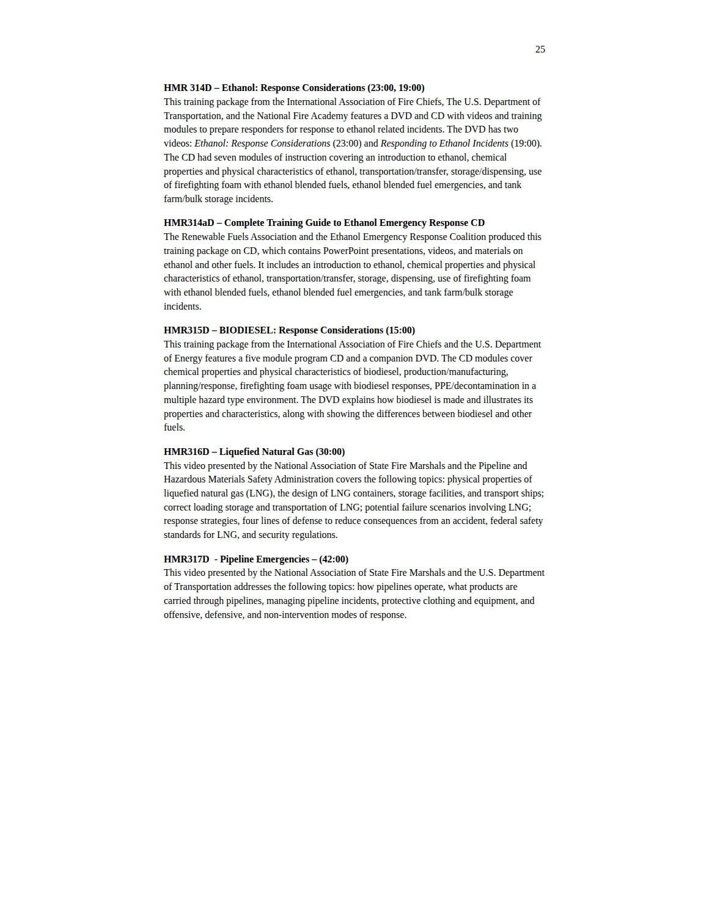25
HMR 314D – Ethanol: Response Considerations (23:00, 19:00)
This training package from the International Association of Fire Chiefs, The U.S. Department of Transportation, and the National Fire Academy features a DVD and CD with videos and training modules to prepare responders for response to ethanol related incidents. The DVD has two videos: Ethanol: Response Considerations (23:00) and Responding to Ethanol Incidents (19:00). The CD had seven modules of instruction covering an introduction to ethanol, chemical properties and physical characteristics of ethanol, transportation/transfer, storage/dispensing, use of firefighting foam with ethanol blended fuels, ethanol blended fuel emergencies, and tank farm/bulk storage incidents.
HMR314aD – Complete Training Guide to Ethanol Emergency Response CD
The Renewable Fuels Association and the Ethanol Emergency Response Coalition produced this training package on CD, which contains PowerPoint presentations, videos, and materials on ethanol and other fuels. It includes an introduction to ethanol, chemical properties and physical characteristics of ethanol, transportation/transfer, storage, dispensing, use of firefighting foam with ethanol blended fuels, ethanol blended fuel emergencies, and tank farm/bulk storage incidents.
HMR315D – BIODIESEL: Response Considerations (15:00)
This training package from the International Association of Fire Chiefs and the U.S. Department of Energy features a five module program CD and a companion DVD. The CD modules cover chemical properties and physical characteristics of biodiesel, production/manufacturing, planning/response, firefighting foam usage with biodiesel responses, PPE/decontamination in a multiple hazard type environment. The DVD explains how biodiesel is made and illustrates its properties and characteristics, along with showing the differences between biodiesel and other fuels.
HMR316D – Liquefied Natural Gas (30:00)
This video presented by the National Association of State Fire Marshals and the Pipeline and Hazardous Materials Safety Administration covers the following topics: physical properties of liquefied natural gas (LNG), the design of LNG containers, storage facilities, and transport ships; correct loading storage and transportation of LNG; potential failure scenarios involving LNG; response strategies, four lines of defense to reduce consequences from an accident, federal safety standards for LNG, and security regulations.
HMR317D - Pipeline Emergencies – (42:00)
This video presented by the National Association of State Fire Marshals and the U.S. Department of Transportation addresses the following topics: how pipelines operate, what products are carried through pipelines, managing pipeline incidents, protective clothing and equipment, and offensive, defensive, and non-intervention modes of response.